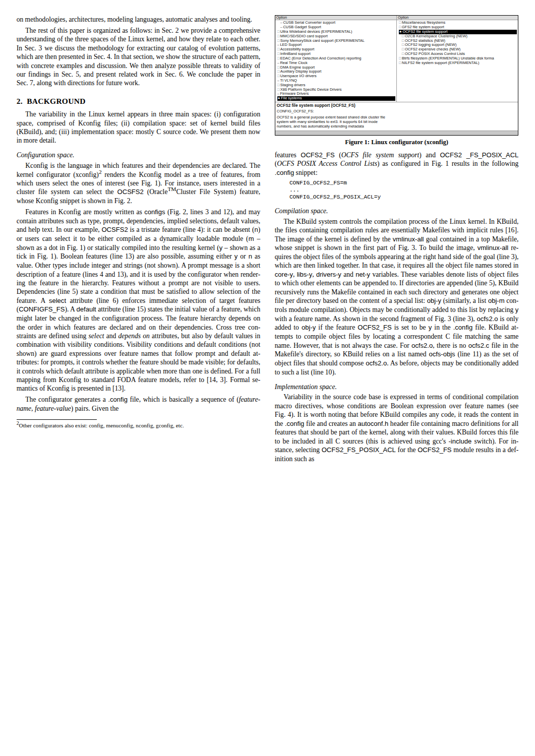on methodologies, architectures, modeling languages, automatic analyses and tooling.
The rest of this paper is organized as follows: in Sec. 2 we provide a comprehensive understanding of the three spaces of the Linux kernel, and how they relate to each other. In Sec. 3 we discuss the methodology for extracting our catalog of evolution patterns, which are then presented in Sec. 4. In that section, we show the structure of each pattern, with concrete examples and discussion. We then analyze possible threats to validity of our findings in Sec. 5, and present related work in Sec. 6. We conclude the paper in Sec. 7, along with directions for future work.
2. BACKGROUND
The variability in the Linux kernel appears in three main spaces: (i) configuration space, comprised of Kconfig files; (ii) compilation space: set of kernel build files (KBuild), and; (iii) implementation space: mostly C source code. We present them now in more detail.
Configuration space.
Kconfig is the language in which features and their dependencies are declared. The kernel configurator (xconfig)2 renders the Kconfig model as a tree of features, from which users select the ones of interest (see Fig. 1). For instance, users interested in a cluster file system can select the OCSFS2 (OracleTMCluster File System) feature, whose Kconfig snippet is shown in Fig. 2.
Features in Kconfig are mostly written as configs (Fig. 2, lines 3 and 12), and may contain attributes such as type, prompt, dependencies, implied selections, default values, and help text. In our example, OCSFS2 is a tristate feature (line 4): it can be absent (n) or users can select it to be either compiled as a dynamically loadable module (m – shown as a dot in Fig. 1) or statically compiled into the resulting kernel (y – shown as a tick in Fig. 1). Boolean features (line 13) are also possible, assuming either y or n as value. Other types include integer and strings (not shown). A prompt message is a short description of a feature (lines 4 and 13), and it is used by the configurator when rendering the feature in the hierarchy. Features without a prompt are not visible to users. Dependencies (line 5) state a condition that must be satisfied to allow selection of the feature. A select attribute (line 6) enforces immediate selection of target features (CONFIGFS_FS). A default attribute (line 15) states the initial value of a feature, which might later be changed in the configuration process. The feature hierarchy depends on the order in which features are declared and on their dependencies. Cross tree constraints are defined using select and depends on attributes, but also by default values in combination with visibility conditions. Visibility conditions and default conditions (not shown) are guard expressions over feature names that follow prompt and default attributes: for prompts, it controls whether the feature should be made visible; for defaults, it controls which default attribute is applicable when more than one is defined. For a full mapping from Kconfig to standard FODA feature models, refer to [14, 3]. Formal semantics of Kconfig is presented in [13].
The configurator generates a .config file, which is basically a sequence of (feature-name, feature-value) pairs. Given the
2Other configurators also exist: config, menuconfig, nconfig, gconfig, etc.
Option
CUSB Serial Converter support
CUSB Gadget Support
Ultra Wideband devices (EXPERIMENTAL)
MMC/SD/SDIO card support
Sony MemoryStick card support (EXPERIMENTAL
LED Support
Accessibility support
InfiniBand support
EDAC (Error Detection And Correction) reporting
Real Time Clock
DMA Engine support
Auxiliary Display support
Userspace I/O drivers
TI VLYNQ
Staging drivers
X86 Platform Specific Device Drivers
Firmware Drivers
File systems
Option
Miscellaneous filesystems
GFS2 file system support
OCFS2 file system support
O2CB Kernelspace Clustering (NEW)
OCFS2 statistics (NEW)
OCFS2 logging support (NEW)
OCFS2 expensive checks (NEW)
OCFS2 POSIX Access Control Lists
Btrfs filesystem (EXPERIMENTAL) Unstable disk forma
NILFS2 file system support (EXPERIMENTAL)
OCFS2 file system support (OCFS2_FS)
CONFIG_OCFS2_FS:
OCFS2 is a general purpose extent based shared disk cluster file
system with many similarities to ext3. It supports 64 bit inode
numbers, and has automatically extending metadata
Figure 1: Linux configurator (xconfig)
features OCFS2_FS (OCFS file system support) and OCFS2 _FS_POSIX_ACL (OCFS POSIX Access Control Lists) as configured in Fig. 1 results in the following .config snippet:
CONFIG_OCFS2_FS=m
...
CONFIG_OCFS2_FS_POSIX_ACL=y
Compilation space.
The KBuild system controls the compilation process of the Linux kernel. In KBuild, the files containing compilation rules are essentially Makefiles with implicit rules [16]. The image of the kernel is defined by the vmlinux-all goal contained in a top Makefile, whose snippet is shown in the first part of Fig. 3. To build the image, vmlinux-all requires the object files of the symbols appearing at the right hand side of the goal (line 3), which are then linked together. In that case, it requires all the object file names stored in core-y, libs-y, drivers-y and net-y variables. These variables denote lists of object files to which other elements can be appended to. If directories are appended (line 5), KBuild recursively runs the Makefile contained in each such directory and generates one object file per directory based on the content of a special list: obj-y (similarly, a list obj-m controls module compilation). Objects may be conditionally added to this list by replacing y with a feature name. As shown in the second fragment of Fig. 3 (line 3), ocfs2.o is only added to obj-y if the feature OCFS2_FS is set to be y in the .config file. KBuild attempts to compile object files by locating a correspondent C file matching the same name. However, that is not always the case. For ocfs2.o, there is no ocfs2.c file in the Makefile's directory, so KBuild relies on a list named ocfs-objs (line 11) as the set of object files that should compose ocfs2.o. As before, objects may be conditionally added to such a list (line 10).
Implementation space.
Variability in the source code base is expressed in terms of conditional compilation macro directives, whose conditions are Boolean expression over feature names (see Fig. 4). It is worth noting that before KBuild compiles any code, it reads the content in the .config file and creates an autoconf.h header file containing macro definitions for all features that should be part of the kernel, along with their values. KBuild forces this file to be included in all C sources (this is achieved using gcc's -include switch). For instance, selecting OCFS2_FS_POSIX_ACL for the OCFS2_FS module results in a definition such as